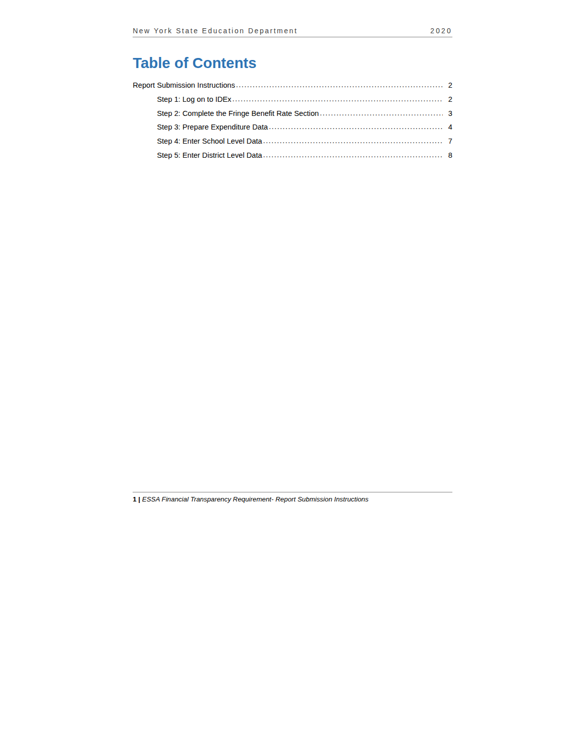New York State Education Department 2020
Table of Contents
Report Submission Instructions ................................................................................................................ 2
Step 1: Log on to IDEx ..................................................................................................................... 2
Step 2: Complete the Fringe Benefit Rate Section .......................................................................... 3
Step 3: Prepare Expenditure Data .................................................................................................. 4
Step 4: Enter School Level Data ..................................................................................................... 7
Step 5: Enter District Level Data ..................................................................................................... 8
1 | ESSA Financial Transparency Requirement- Report Submission Instructions